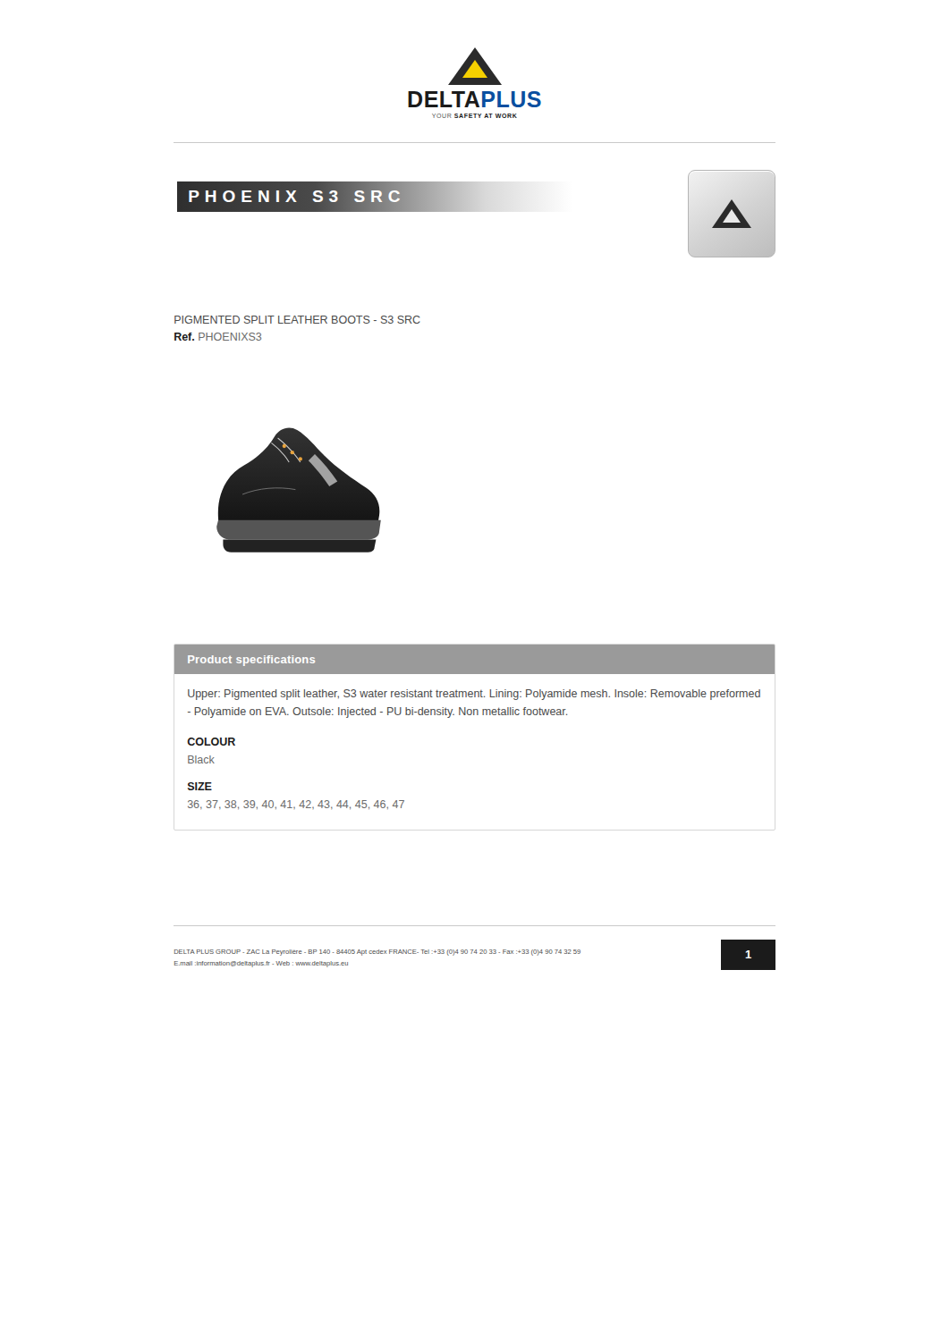DELTA PLUS
YOUR SAFETY AT WORK
PHOENIX S3 SRC
PIGMENTED SPLIT LEATHER BOOTS - S3 SRC
Ref. PHOENIXS3
Product specifications
Upper: Pigmented split leather, S3 water resistant treatment. Lining: Polyamide mesh. Insole: Removable preformed - Polyamide on EVA. Outsole: Injected - PU bi-density. Non metallic footwear.
COLOUR
Black
SIZE
36, 37, 38, 39, 40, 41, 42, 43, 44, 45, 46, 47
DELTA PLUS GROUP - ZAC La Peyrolière - BP 140 - 84405 Apt cedex FRANCE- Tel :+33 (0)4 90 74 20 33 - Fax :+33 (0)4 90 74 32 59
E.mail :information@deltaplus.fr - Web : www.deltaplus.eu
1